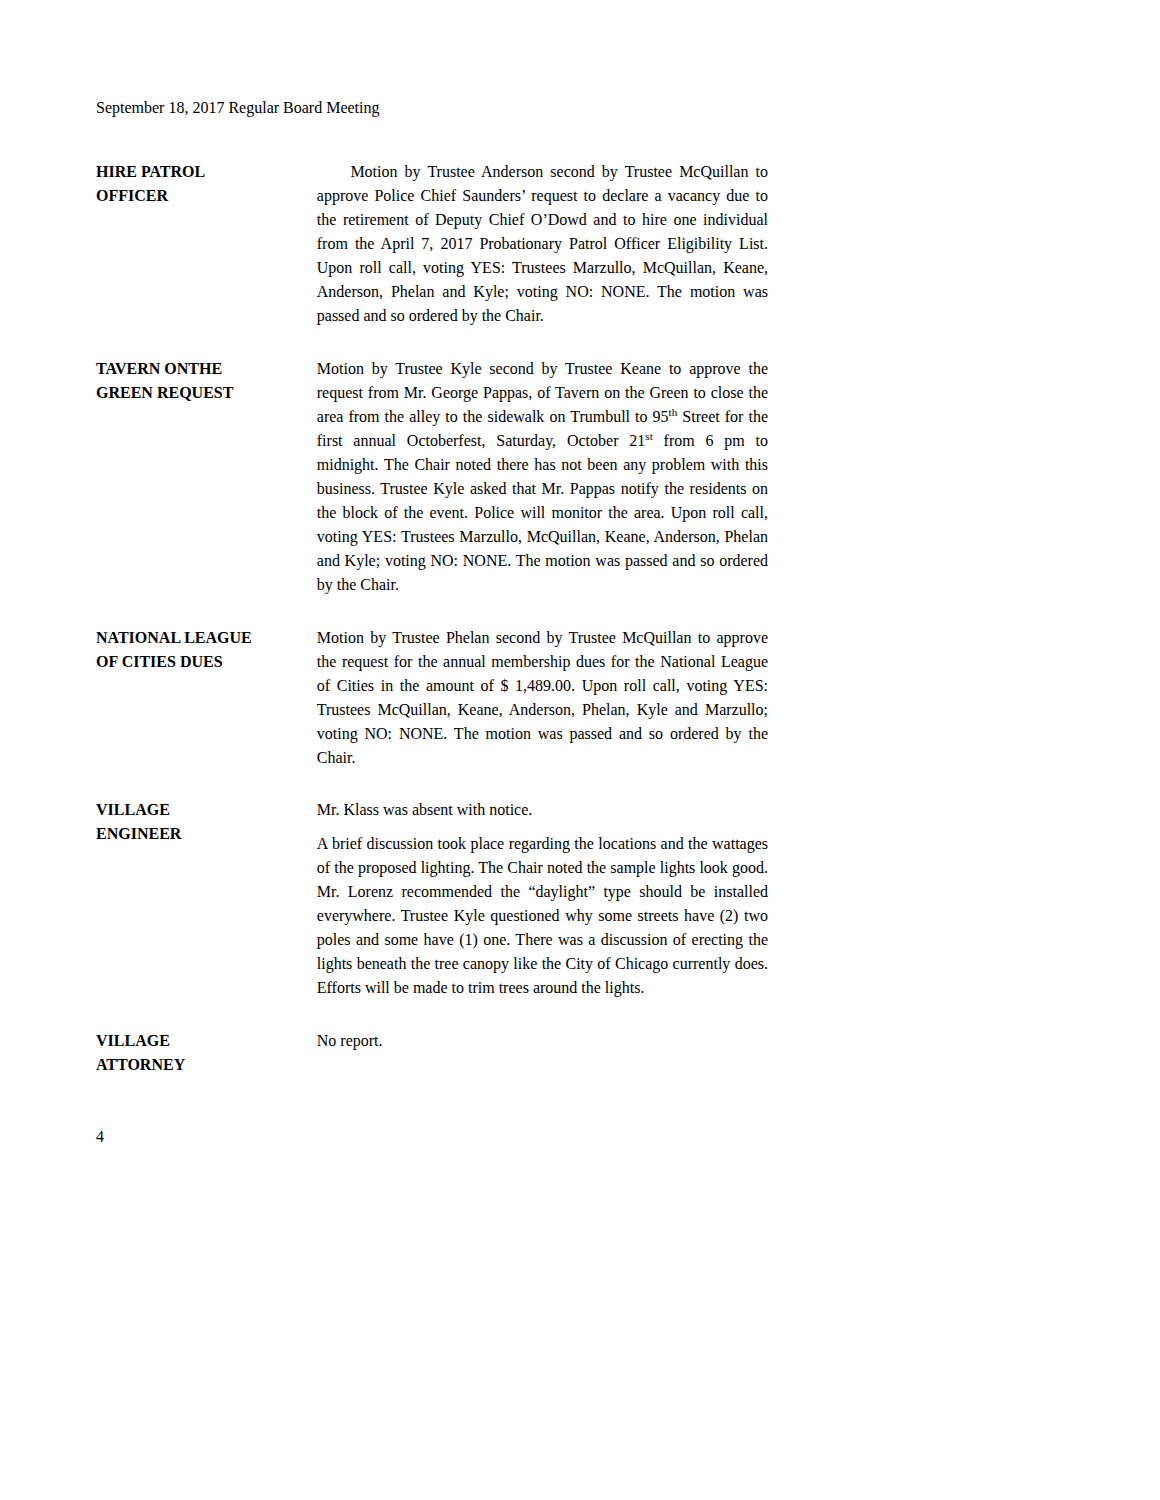September 18, 2017 Regular Board Meeting
Hire Patrol Officer
Motion by Trustee Anderson second by Trustee McQuillan to approve Police Chief Saunders’ request to declare a vacancy due to the retirement of Deputy Chief O’Dowd and to hire one individual from the April 7, 2017 Probationary Patrol Officer Eligibility List. Upon roll call, voting YES: Trustees Marzullo, McQuillan, Keane, Anderson, Phelan and Kyle; voting NO: NONE. The motion was passed and so ordered by the Chair.
Tavern onthe Green Request
Motion by Trustee Kyle second by Trustee Keane to approve the request from Mr. George Pappas, of Tavern on the Green to close the area from the alley to the sidewalk on Trumbull to 95th Street for the first annual Octoberfest, Saturday, October 21st from 6 pm to midnight. The Chair noted there has not been any problem with this business. Trustee Kyle asked that Mr. Pappas notify the residents on the block of the event. Police will monitor the area. Upon roll call, voting YES: Trustees Marzullo, McQuillan, Keane, Anderson, Phelan and Kyle; voting NO: NONE. The motion was passed and so ordered by the Chair.
National League of Cities Dues
Motion by Trustee Phelan second by Trustee McQuillan to approve the request for the annual membership dues for the National League of Cities in the amount of $ 1,489.00. Upon roll call, voting YES: Trustees McQuillan, Keane, Anderson, Phelan, Kyle and Marzullo; voting NO: NONE. The motion was passed and so ordered by the Chair.
Village Engineer
Mr. Klass was absent with notice.
A brief discussion took place regarding the locations and the wattages of the proposed lighting. The Chair noted the sample lights look good. Mr. Lorenz recommended the “daylight” type should be installed everywhere. Trustee Kyle questioned why some streets have (2) two poles and some have (1) one. There was a discussion of erecting the lights beneath the tree canopy like the City of Chicago currently does. Efforts will be made to trim trees around the lights.
Village Attorney
No report.
4